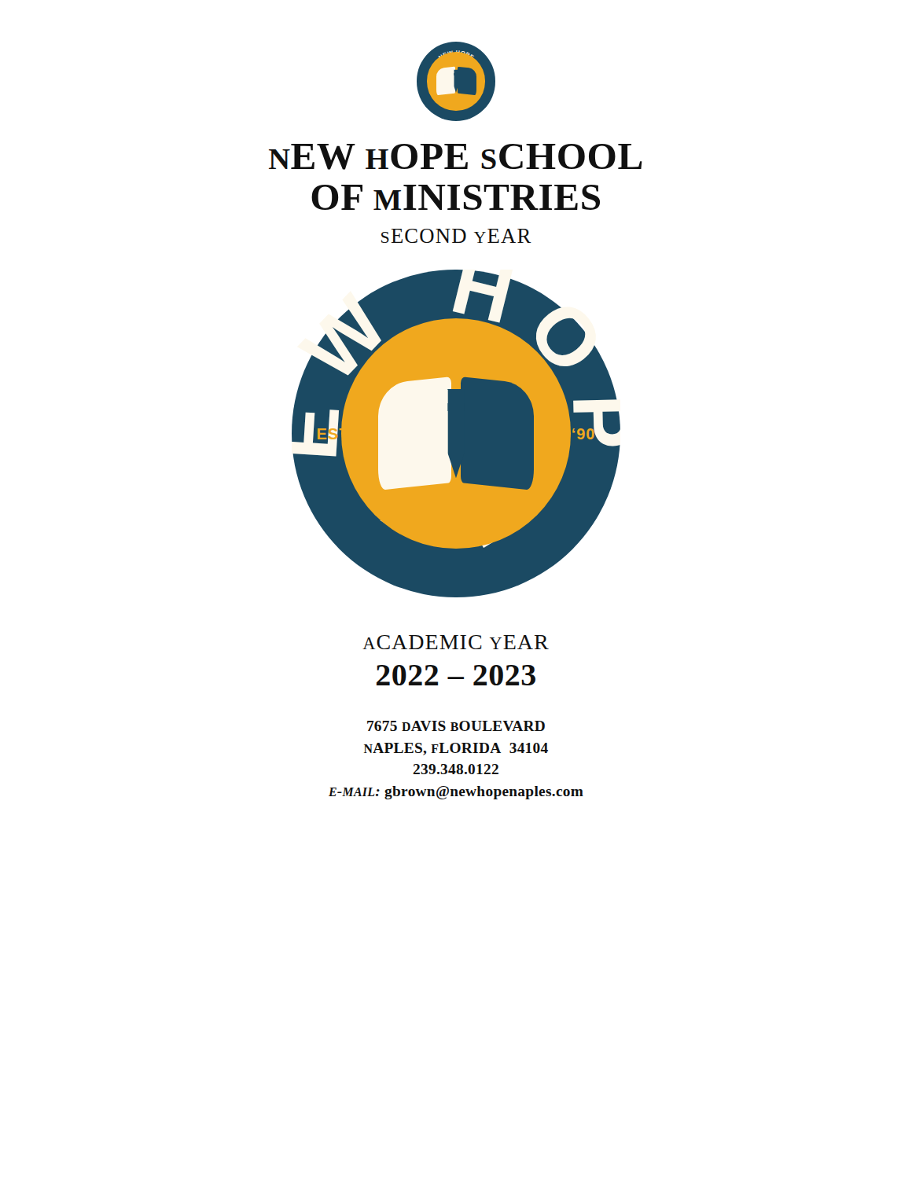NEW HOPE SCHOOL OF MINISTRIES
NEW HOPE SCHOOL
OF MINISTRIES
SECOND YEAR
NEW HOPE SCHOOL OF MINISTRIES
EST ‘90
ACADEMIC YEAR
2022 – 2023
7675 DAVIS BOULEVARD
NAPLES, FLORIDA 34104
239.348.0122
E-MAIL: gbrown@newhopenaples.com